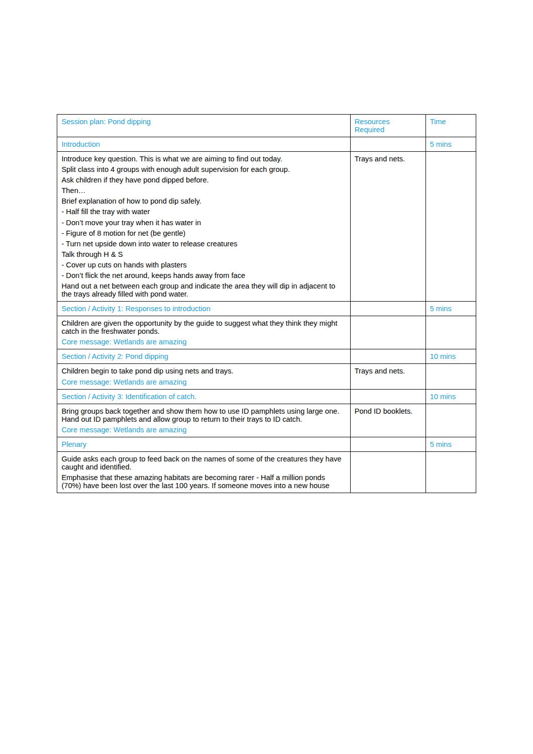| Session plan: Pond dipping | Resources Required | Time |
| Introduction | | 5 mins |
| Introduce key question. This is what we are aiming to find out today. Split class into 4 groups with enough adult supervision for each group. Ask children if they have pond dipped before. Then… Brief explanation of how to pond dip safely. - Half fill the tray with water - Don’t move your tray when it has water in - Figure of 8 motion for net (be gentle) - Turn net upside down into water to release creatures Talk through H & S - Cover up cuts on hands with plasters - Don’t flick the net around, keeps hands away from face Hand out a net between each group and indicate the area they will dip in adjacent to the trays already filled with pond water. | Trays and nets. | |
| Section / Activity 1: Responses to introduction | | 5 mins |
| Children are given the opportunity by the guide to suggest what they think they might catch in the freshwater ponds. Core message: Wetlands are amazing | | |
| Section / Activity 2: Pond dipping | | 10 mins |
| Children begin to take pond dip using nets and trays. Core message: Wetlands are amazing | Trays and nets. | |
| Section / Activity 3: Identification of catch. | | 10 mins |
| Bring groups back together and show them how to use ID pamphlets using large one. Hand out ID pamphlets and allow group to return to their trays to ID catch. Core message: Wetlands are amazing | Pond ID booklets. | |
| Plenary | | 5 mins |
| Guide asks each group to feed back on the names of some of the creatures they have caught and identified. Emphasise that these amazing habitats are becoming rarer - Half a million ponds (70%) have been lost over the last 100 years. If someone moves into a new house | | |